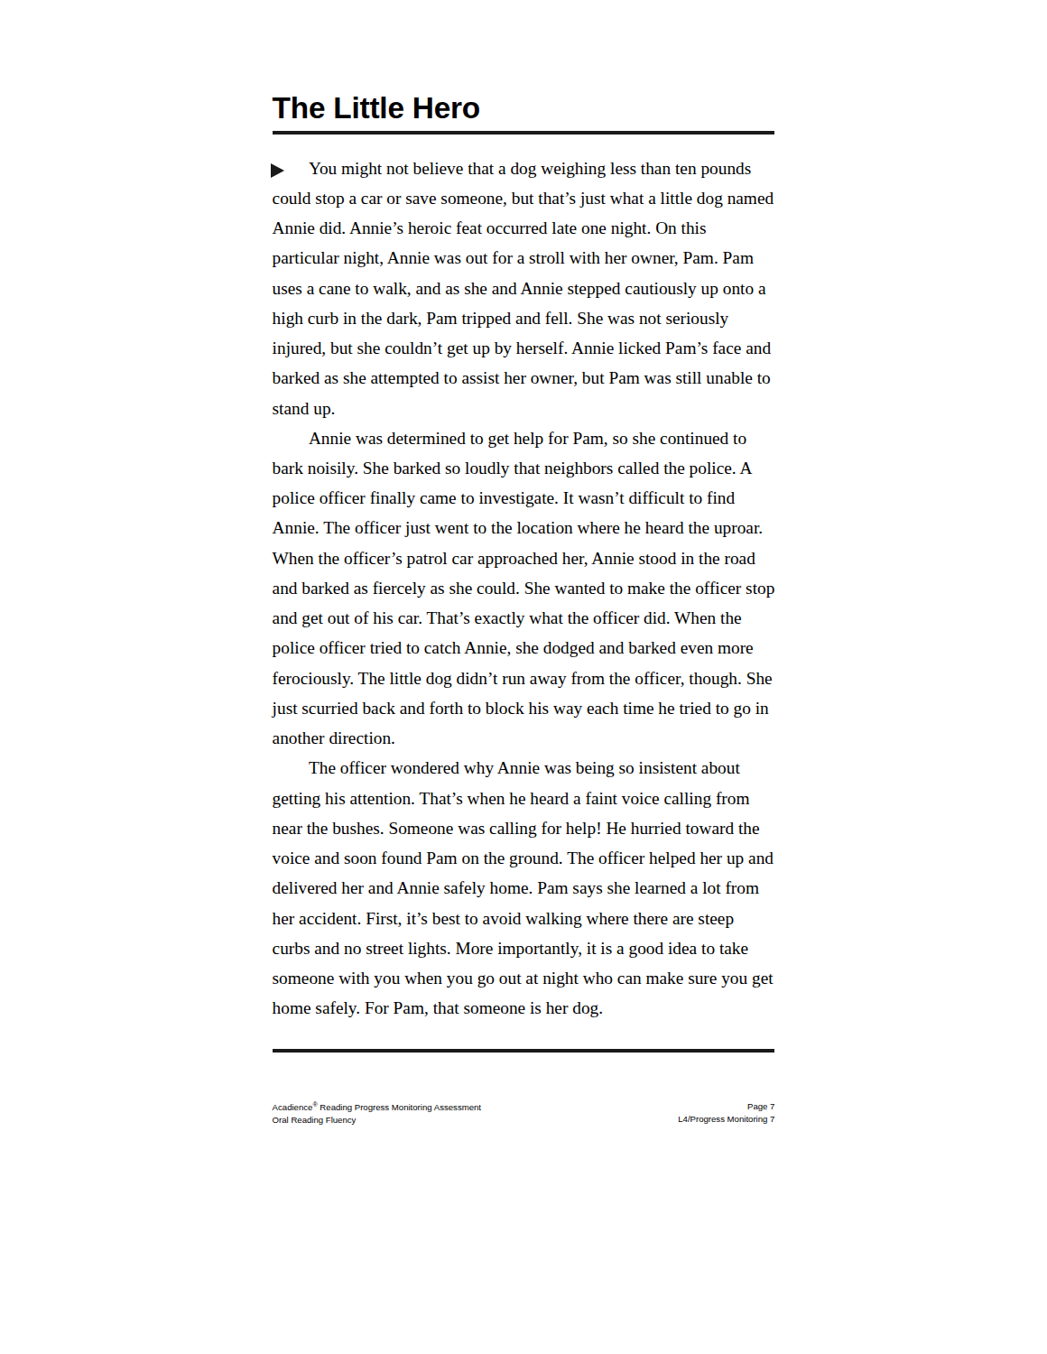The Little Hero
You might not believe that a dog weighing less than ten pounds could stop a car or save someone, but that’s just what a little dog named Annie did. Annie’s heroic feat occurred late one night. On this particular night, Annie was out for a stroll with her owner, Pam. Pam uses a cane to walk, and as she and Annie stepped cautiously up onto a high curb in the dark, Pam tripped and fell. She was not seriously injured, but she couldn’t get up by herself. Annie licked Pam’s face and barked as she attempted to assist her owner, but Pam was still unable to stand up.
Annie was determined to get help for Pam, so she continued to bark noisily. She barked so loudly that neighbors called the police. A police officer finally came to investigate. It wasn’t difficult to find Annie. The officer just went to the location where he heard the uproar. When the officer’s patrol car approached her, Annie stood in the road and barked as fiercely as she could. She wanted to make the officer stop and get out of his car. That’s exactly what the officer did. When the police officer tried to catch Annie, she dodged and barked even more ferociously. The little dog didn’t run away from the officer, though. She just scurried back and forth to block his way each time he tried to go in another direction.
The officer wondered why Annie was being so insistent about getting his attention. That’s when he heard a faint voice calling from near the bushes. Someone was calling for help! He hurried toward the voice and soon found Pam on the ground. The officer helped her up and delivered her and Annie safely home. Pam says she learned a lot from her accident. First, it’s best to avoid walking where there are steep curbs and no street lights. More importantly, it is a good idea to take someone with you when you go out at night who can make sure you get home safely. For Pam, that someone is her dog.
Acadience® Reading Progress Monitoring Assessment
Oral Reading Fluency
Page 7
L4/Progress Monitoring 7